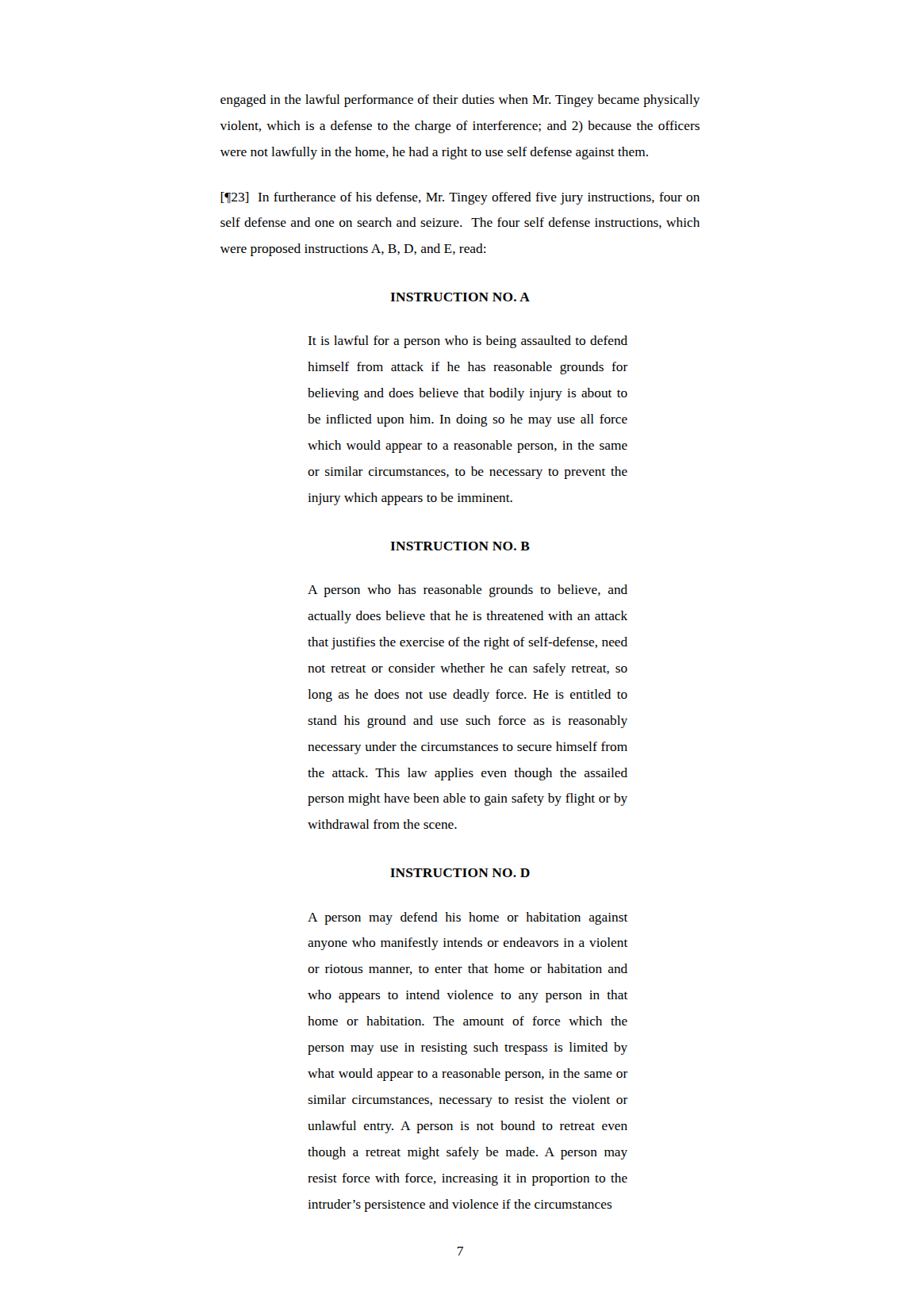engaged in the lawful performance of their duties when Mr. Tingey became physically violent, which is a defense to the charge of interference; and 2) because the officers were not lawfully in the home, he had a right to use self defense against them.
[¶23] In furtherance of his defense, Mr. Tingey offered five jury instructions, four on self defense and one on search and seizure. The four self defense instructions, which were proposed instructions A, B, D, and E, read:
INSTRUCTION NO. A
It is lawful for a person who is being assaulted to defend himself from attack if he has reasonable grounds for believing and does believe that bodily injury is about to be inflicted upon him. In doing so he may use all force which would appear to a reasonable person, in the same or similar circumstances, to be necessary to prevent the injury which appears to be imminent.
INSTRUCTION NO. B
A person who has reasonable grounds to believe, and actually does believe that he is threatened with an attack that justifies the exercise of the right of self-defense, need not retreat or consider whether he can safely retreat, so long as he does not use deadly force. He is entitled to stand his ground and use such force as is reasonably necessary under the circumstances to secure himself from the attack. This law applies even though the assailed person might have been able to gain safety by flight or by withdrawal from the scene.
INSTRUCTION NO. D
A person may defend his home or habitation against anyone who manifestly intends or endeavors in a violent or riotous manner, to enter that home or habitation and who appears to intend violence to any person in that home or habitation. The amount of force which the person may use in resisting such trespass is limited by what would appear to a reasonable person, in the same or similar circumstances, necessary to resist the violent or unlawful entry. A person is not bound to retreat even though a retreat might safely be made. A person may resist force with force, increasing it in proportion to the intruder’s persistence and violence if the circumstances
7